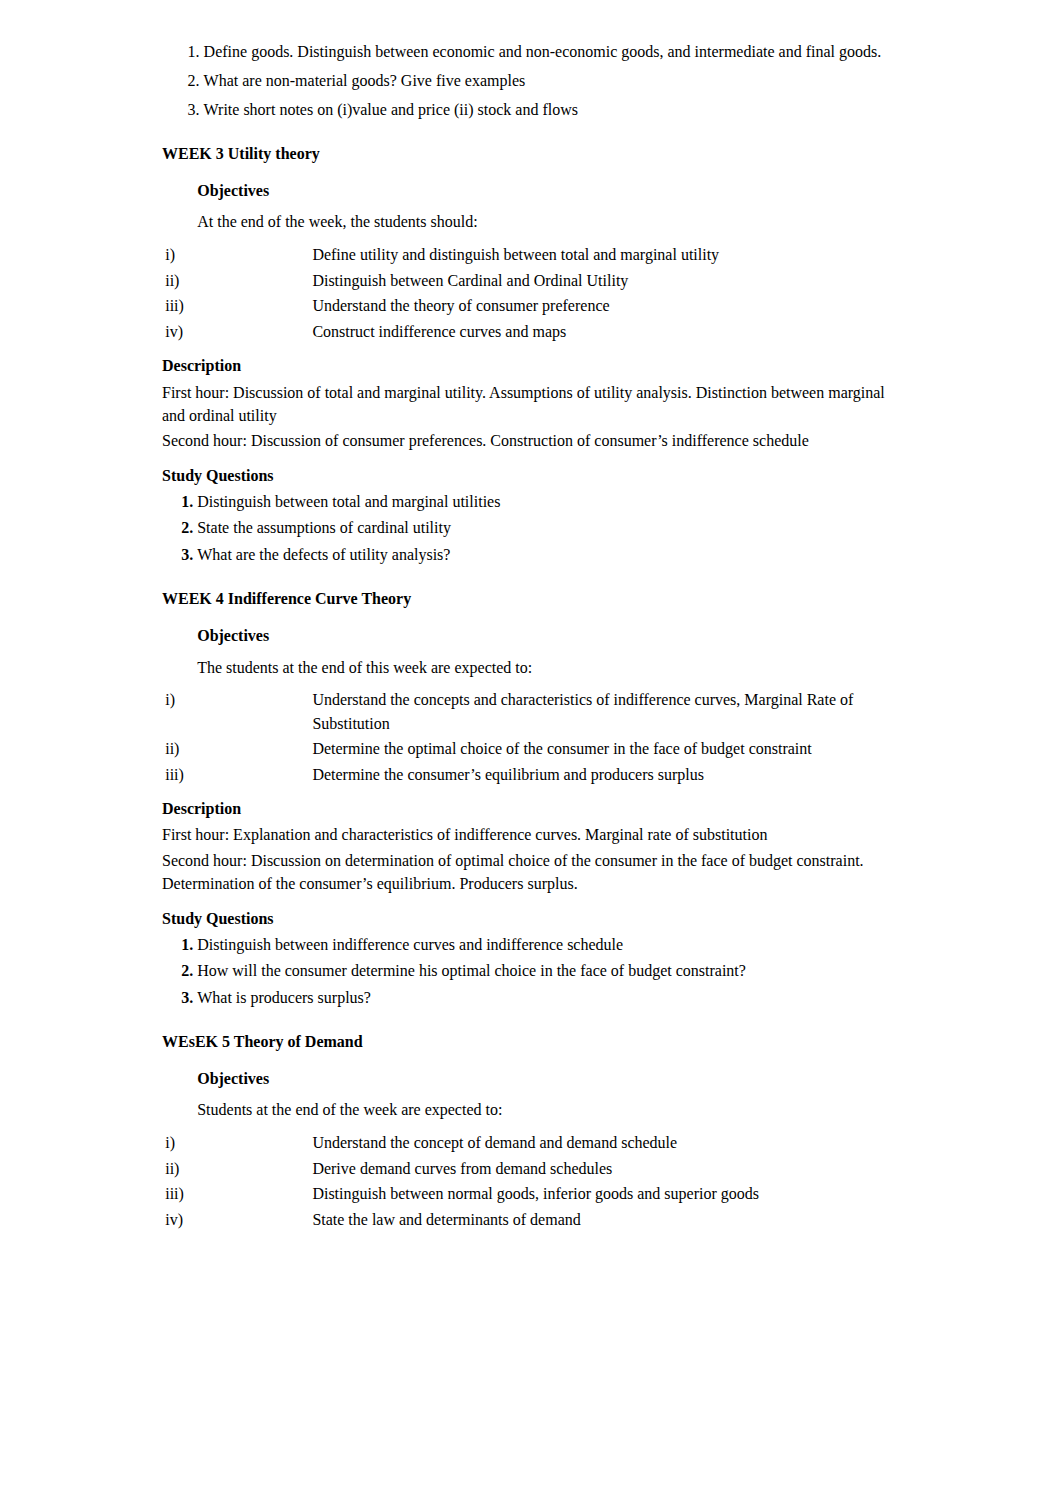Define goods. Distinguish between economic and non-economic goods, and intermediate and final goods.
What are non-material goods? Give five examples
Write short notes on (i)value and price (ii) stock and flows
WEEK 3 Utility theory
Objectives
At the end of the week, the students should:
i) Define utility and distinguish between total and marginal utility
ii) Distinguish between Cardinal and Ordinal Utility
iii) Understand the theory of consumer preference
iv) Construct indifference curves and maps
Description
First hour: Discussion of total and marginal utility. Assumptions of utility analysis. Distinction between marginal and ordinal utility
Second hour: Discussion of consumer preferences. Construction of consumer’s indifference schedule
Study Questions
Distinguish between total and marginal utilities
State the assumptions of cardinal utility
What are the defects of utility analysis?
WEEK 4 Indifference Curve Theory
Objectives
The students at the end of this week are expected to:
i) Understand the concepts and characteristics of indifference curves, Marginal Rate of Substitution
ii) Determine the optimal choice of the consumer in the face of budget constraint
iii) Determine the consumer’s equilibrium and producers surplus
Description
First hour: Explanation and characteristics of indifference curves. Marginal rate of substitution
Second hour: Discussion on determination of optimal choice of the consumer in the face of budget constraint. Determination of the consumer’s equilibrium. Producers surplus.
Study Questions
Distinguish between indifference curves and indifference schedule
How will the consumer determine his optimal choice in the face of budget constraint?
What is producers surplus?
WEsEK 5 Theory of Demand
Objectives
Students at the end of the week are expected to:
i) Understand the concept of demand and demand schedule
ii) Derive demand curves from demand schedules
iii) Distinguish between normal goods, inferior goods and superior goods
iv) State the law and determinants of demand